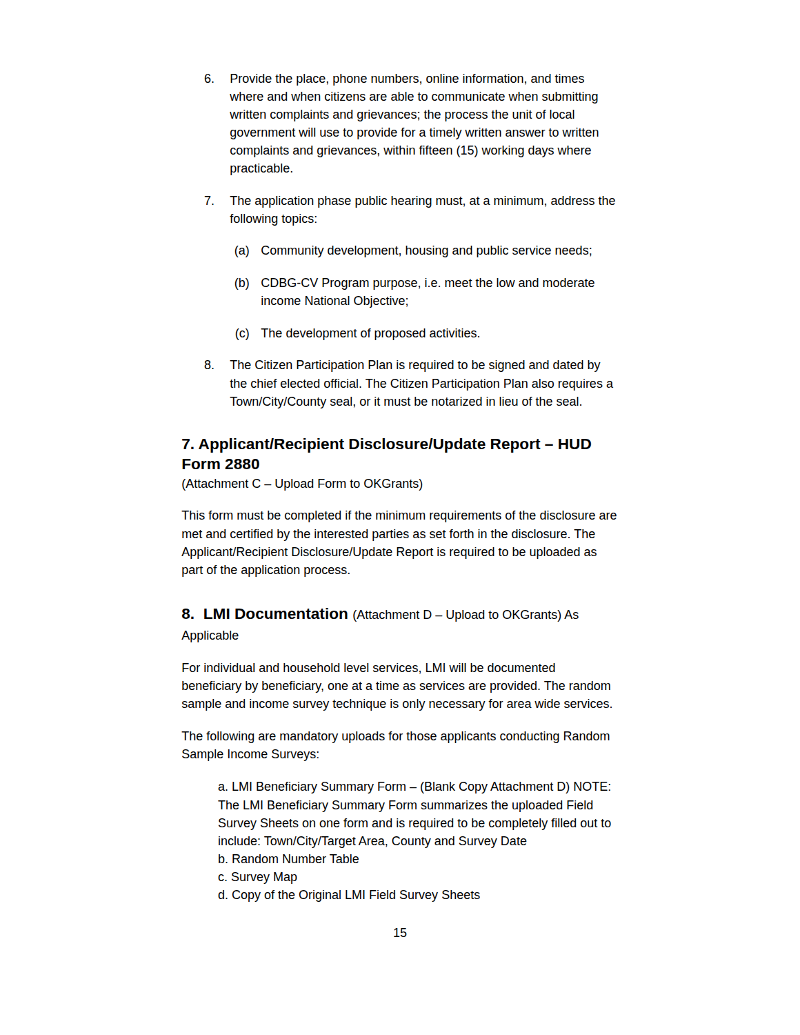Provide the place, phone numbers, online information, and times where and when citizens are able to communicate when submitting written complaints and grievances; the process the unit of local government will use to provide for a timely written answer to written complaints and grievances, within fifteen (15) working days where practicable.
The application phase public hearing must, at a minimum, address the following topics:
Community development, housing and public service needs;
CDBG-CV Program purpose, i.e. meet the low and moderate income National Objective;
The development of proposed activities.
The Citizen Participation Plan is required to be signed and dated by the chief elected official. The Citizen Participation Plan also requires a Town/City/County seal, or it must be notarized in lieu of the seal.
7. Applicant/Recipient Disclosure/Update Report – HUD Form 2880
(Attachment C – Upload Form to OKGrants)
This form must be completed if the minimum requirements of the disclosure are met and certified by the interested parties as set forth in the disclosure. The Applicant/Recipient Disclosure/Update Report is required to be uploaded as part of the application process.
8. LMI Documentation (Attachment D – Upload to OKGrants) As Applicable
For individual and household level services, LMI will be documented beneficiary by beneficiary, one at a time as services are provided. The random sample and income survey technique is only necessary for area wide services.
The following are mandatory uploads for those applicants conducting Random Sample Income Surveys:
a. LMI Beneficiary Summary Form – (Blank Copy Attachment D) NOTE: The LMI Beneficiary Summary Form summarizes the uploaded Field Survey Sheets on one form and is required to be completely filled out to include: Town/City/Target Area, County and Survey Date
b. Random Number Table
c. Survey Map
d. Copy of the Original LMI Field Survey Sheets
15